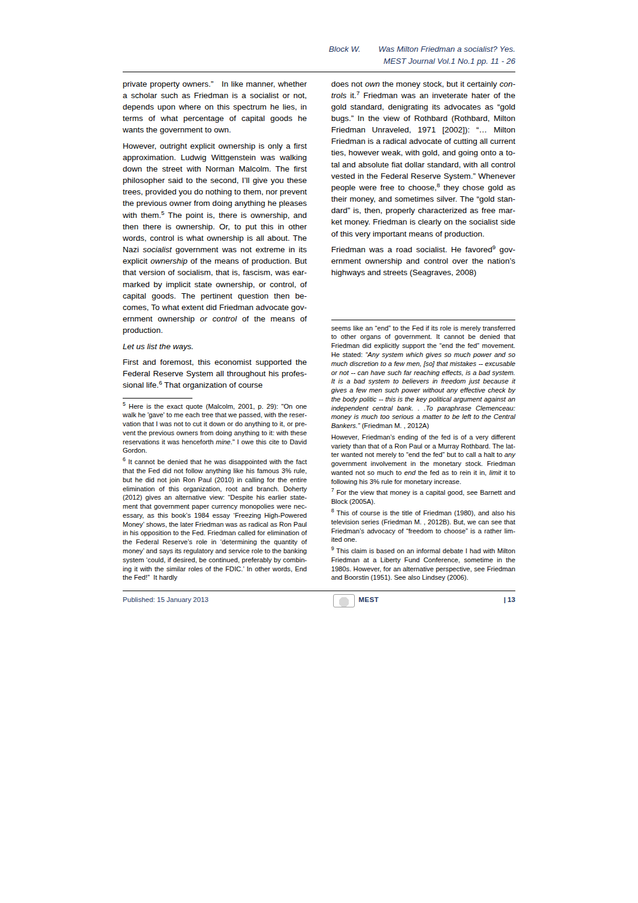Block W. Was Milton Friedman a socialist? Yes.
MEST Journal Vol.1 No.1 pp. 11 - 26
private property owners.” In like manner, whether a scholar such as Friedman is a socialist or not, depends upon where on this spectrum he lies, in terms of what percentage of capital goods he wants the government to own.
However, outright explicit ownership is only a first approximation. Ludwig Wittgenstein was walking down the street with Norman Malcolm. The first philosopher said to the second, I’ll give you these trees, provided you do nothing to them, nor prevent the previous owner from doing anything he pleases with them.5 The point is, there is ownership, and then there is ownership. Or, to put this in other words, control is what ownership is all about. The Nazi socialist government was not extreme in its explicit ownership of the means of production. But that version of socialism, that is, fascism, was earmarked by implicit state ownership, or control, of capital goods. The pertinent question then becomes, To what extent did Friedman advocate government ownership or control of the means of production.
Let us list the ways.
First and foremost, this economist supported the Federal Reserve System all throughout his professional life.6 That organization of course
5 Here is the exact quote (Malcolm, 2001, p. 29): "On one walk he 'gave' to me each tree that we passed, with the reservation that I was not to cut it down or do anything to it, or prevent the previous owners from doing anything to it: with these reservations it was henceforth mine." I owe this cite to David Gordon.
6 It cannot be denied that he was disappointed with the fact that the Fed did not follow anything like his famous 3% rule, but he did not join Ron Paul (2010) in calling for the entire elimination of this organization, root and branch. Doherty (2012) gives an alternative view: “Despite his earlier statement that government paper currency monopolies were necessary, as this book’s 1984 essay ‘Freezing High-Powered Money’ shows, the later Friedman was as radical as Ron Paul in his opposition to the Fed. Friedman called for elimination of the Federal Reserve’s role in ‘determining the quantity of money’ and says its regulatory and service role to the banking system ‘could, if desired, be continued, preferably by combining it with the similar roles of the FDIC.’ In other words, End the Fed!” It hardly
does not own the money stock, but it certainly controls it.7 Friedman was an inveterate hater of the gold standard, denigrating its advocates as “gold bugs.” In the view of Rothbard (Rothbard, Milton Friedman Unraveled, 1971 [2002]): “… Milton Friedman is a radical advocate of cutting all current ties, however weak, with gold, and going onto a total and absolute fiat dollar standard, with all control vested in the Federal Reserve System.” Whenever people were free to choose,8 they chose gold as their money, and sometimes silver. The “gold standard” is, then, properly characterized as free market money. Friedman is clearly on the socialist side of this very important means of production.
Friedman was a road socialist. He favored9 government ownership and control over the nation’s highways and streets (Seagraves, 2008)
seems like an “end” to the Fed if its role is merely transferred to other organs of government. It cannot be denied that Friedman did explicitly support the “end the fed” movement. He stated: “Any system which gives so much power and so much discretion to a few men, [so] that mistakes -- excusable or not -- can have such far reaching effects, is a bad system. It is a bad system to believers in freedom just because it gives a few men such power without any effective check by the body politic -- this is the key political argument against an independent central bank. . .To paraphrase Clemenceau: money is much too serious a matter to be left to the Central Bankers.” (Friedman M. , 2012A)
However, Friedman’s ending of the fed is of a very different variety than that of a Ron Paul or a Murray Rothbard. The latter wanted not merely to “end the fed” but to call a halt to any government involvement in the monetary stock. Friedman wanted not so much to end the fed as to rein it in, limit it to following his 3% rule for monetary increase.
7 For the view that money is a capital good, see Barnett and Block (2005A).
8 This of course is the title of Friedman (1980), and also his television series (Friedman M. , 2012B). But, we can see that Friedman’s advocacy of “freedom to choose” is a rather limited one.
9 This claim is based on an informal debate I had with Milton Friedman at a Liberty Fund Conference, sometime in the 1980s. However, for an alternative perspective, see Friedman and Boorstin (1951). See also Lindsey (2006).
Published: 15 January 2013
MEST
| 13